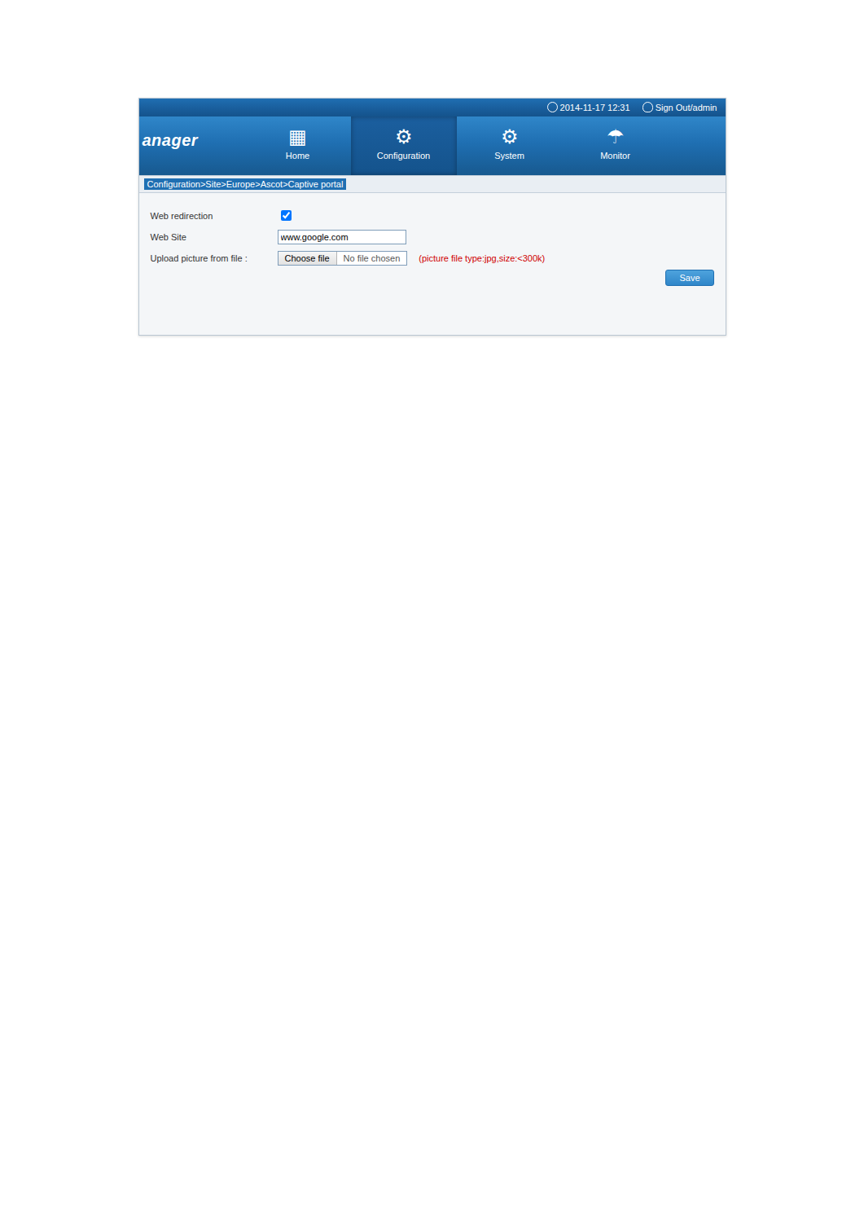2014-11-17 12:31 Sign Out/admin
anager
▦ Home
⚙ Configuration
⚙ System
☂ Monitor
ⓘ About
Configuration>Site>Europe>Ascot>Captive portal
| Web redirection | | |
| Web Site | | |
| Upload picture from file : | Choose file No file chosen | (picture file type:jpg,size:<300k) |
Save